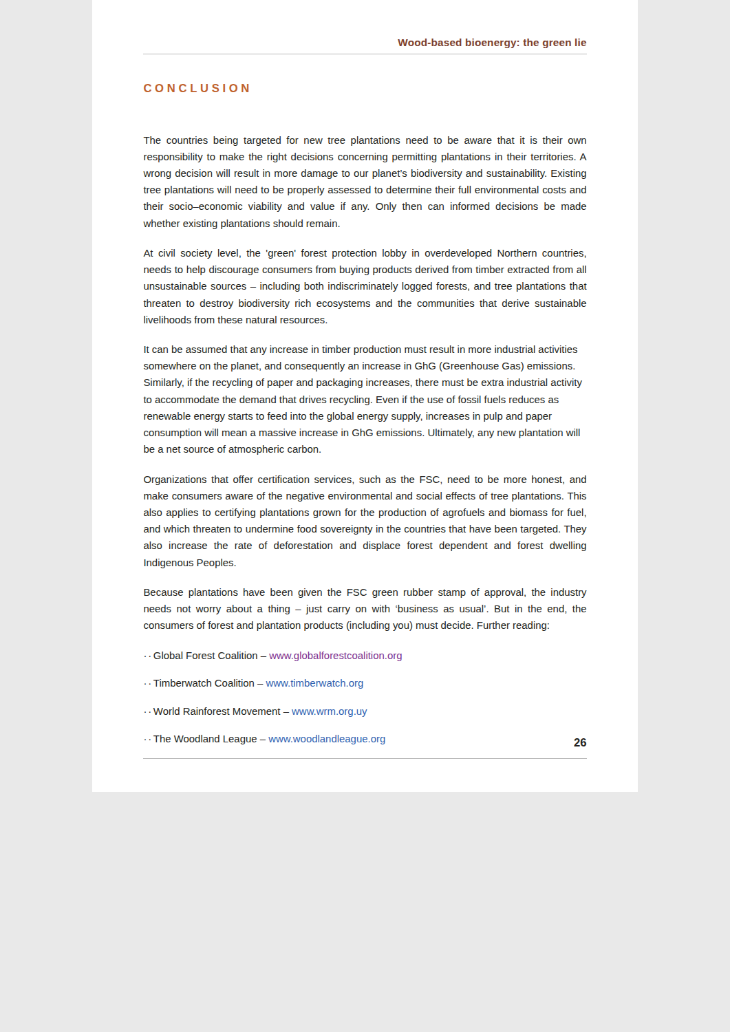Wood-based bioenergy: the green lie
Conclusion
The countries being targeted for new tree plantations need to be aware that it is their own responsibility to make the right decisions concerning permitting plantations in their territories. A wrong decision will result in more damage to our planet’s biodiversity and sustainability. Existing tree plantations will need to be properly assessed to determine their full environmental costs and their socio–economic viability and value if any. Only then can informed decisions be made whether existing plantations should remain.
At civil society level, the 'green' forest protection lobby in overdeveloped Northern countries, needs to help discourage consumers from buying products derived from timber extracted from all unsustainable sources – including both indiscriminately logged forests, and tree plantations that threaten to destroy biodiversity rich ecosystems and the communities that derive sustainable livelihoods from these natural resources.
It can be assumed that any increase in timber production must result in more industrial activities somewhere on the planet, and consequently an increase in GhG (Greenhouse Gas) emissions. Similarly, if the recycling of paper and packaging increases, there must be extra industrial activity to accommodate the demand that drives recycling. Even if the use of fossil fuels reduces as renewable energy starts to feed into the global energy supply, increases in pulp and paper consumption will mean a massive increase in GhG emissions. Ultimately, any new plantation will be a net source of atmospheric carbon.
Organizations that offer certification services, such as the FSC, need to be more honest, and make consumers aware of the negative environmental and social effects of tree plantations. This also applies to certifying plantations grown for the production of agrofuels and biomass for fuel, and which threaten to undermine food sovereignty in the countries that have been targeted. They also increase the rate of deforestation and displace forest dependent and forest dwelling Indigenous Peoples.
Because plantations have been given the FSC green rubber stamp of approval, the industry needs not worry about a thing – just carry on with ‘business as usual’. But in the end, the consumers of forest and plantation products (including you) must decide. Further reading:
Global Forest Coalition – www.globalforestcoalition.org
Timberwatch Coalition – www.timberwatch.org
World Rainforest Movement – www.wrm.org.uy
The Woodland League – www.woodlandleague.org
26